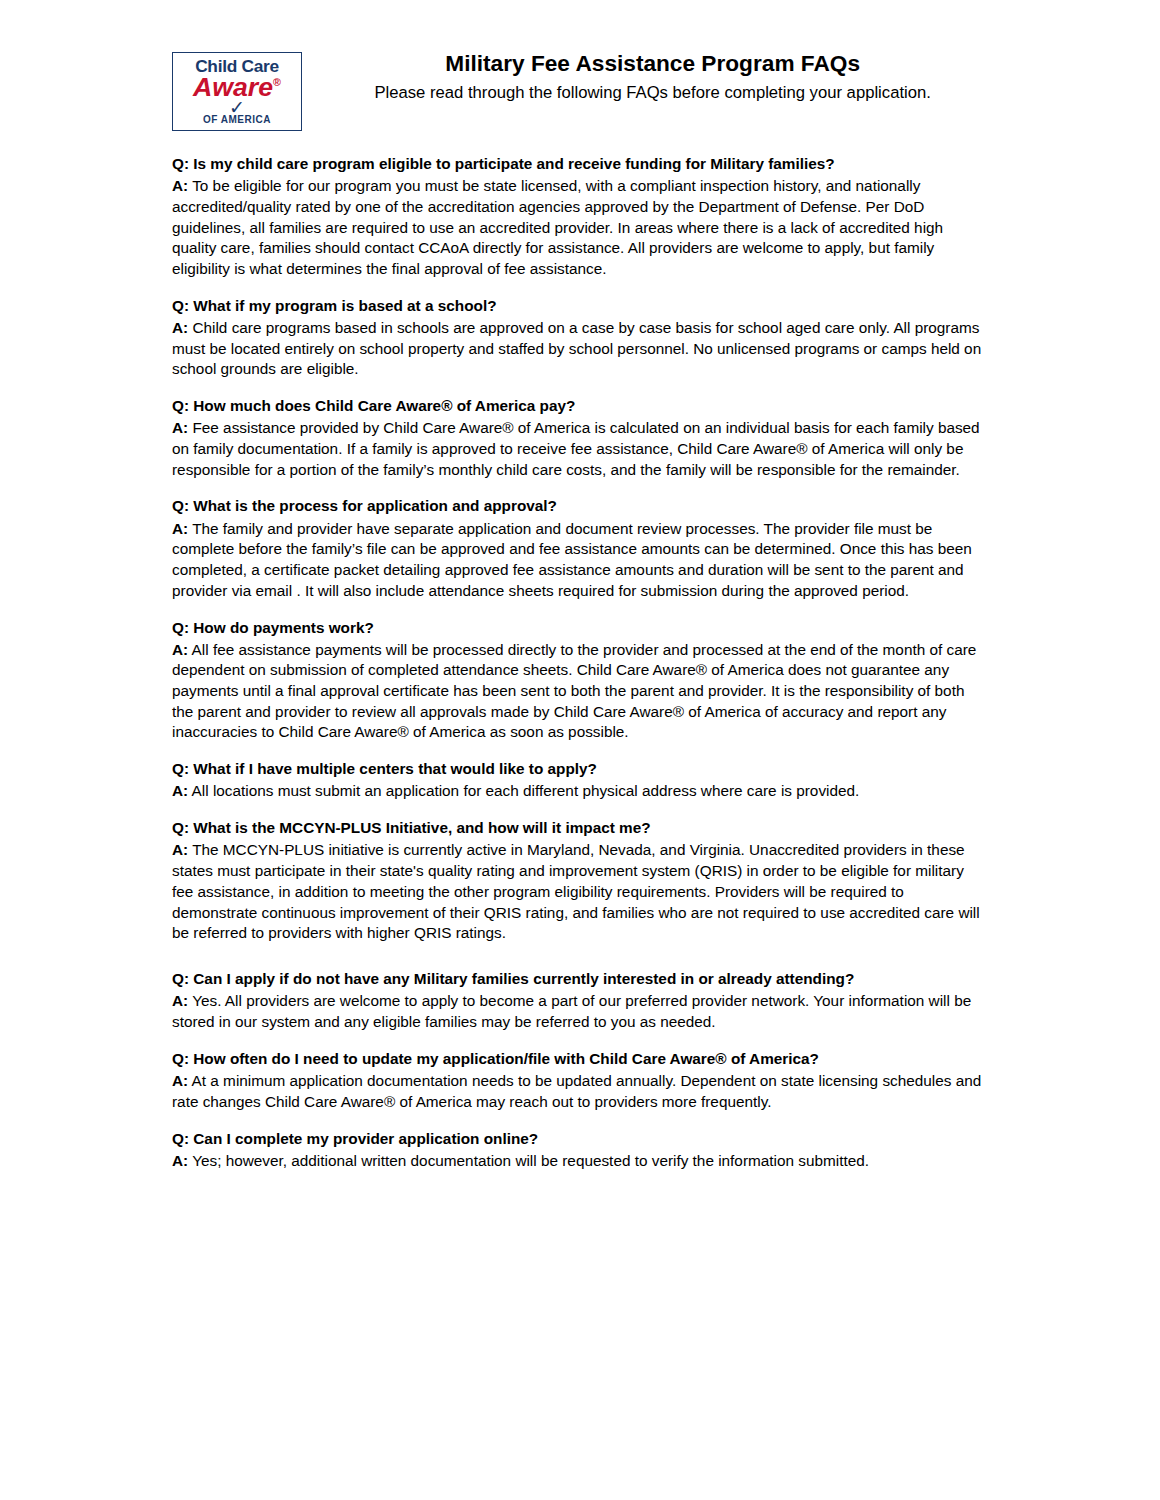Child Care
Aware®
✓
OF AMERICA
Military Fee Assistance Program FAQs
Please read through the following FAQs before completing your application.
Q: Is my child care program eligible to participate and receive funding for Military families?
A: To be eligible for our program you must be state licensed, with a compliant inspection history, and nationally accredited/quality rated by one of the accreditation agencies approved by the Department of Defense. Per DoD guidelines, all families are required to use an accredited provider. In areas where there is a lack of accredited high quality care, families should contact CCAoA directly for assistance. All providers are welcome to apply, but family eligibility is what determines the final approval of fee assistance.
Q: What if my program is based at a school?
A: Child care programs based in schools are approved on a case by case basis for school aged care only. All programs must be located entirely on school property and staffed by school personnel. No unlicensed programs or camps held on school grounds are eligible.
Q: How much does Child Care Aware® of America pay?
A: Fee assistance provided by Child Care Aware® of America is calculated on an individual basis for each family based on family documentation. If a family is approved to receive fee assistance, Child Care Aware® of America will only be responsible for a portion of the family’s monthly child care costs, and the family will be responsible for the remainder.
Q: What is the process for application and approval?
A: The family and provider have separate application and document review processes. The provider file must be complete before the family’s file can be approved and fee assistance amounts can be determined. Once this has been completed, a certificate packet detailing approved fee assistance amounts and duration will be sent to the parent and provider via email . It will also include attendance sheets required for submission during the approved period.
Q: How do payments work?
A: All fee assistance payments will be processed directly to the provider and processed at the end of the month of care dependent on submission of completed attendance sheets. Child Care Aware® of America does not guarantee any payments until a final approval certificate has been sent to both the parent and provider. It is the responsibility of both the parent and provider to review all approvals made by Child Care Aware® of America of accuracy and report any inaccuracies to Child Care Aware® of America as soon as possible.
Q: What if I have multiple centers that would like to apply?
A: All locations must submit an application for each different physical address where care is provided.
Q: What is the MCCYN-PLUS Initiative, and how will it impact me?
A: The MCCYN-PLUS initiative is currently active in Maryland, Nevada, and Virginia. Unaccredited providers in these states must participate in their state's quality rating and improvement system (QRIS) in order to be eligible for military fee assistance, in addition to meeting the other program eligibility requirements. Providers will be required to demonstrate continuous improvement of their QRIS rating, and families who are not required to use accredited care will be referred to providers with higher QRIS ratings.
Q: Can I apply if do not have any Military families currently interested in or already attending?
A: Yes. All providers are welcome to apply to become a part of our preferred provider network. Your information will be stored in our system and any eligible families may be referred to you as needed.
Q: How often do I need to update my application/file with Child Care Aware® of America?
A: At a minimum application documentation needs to be updated annually. Dependent on state licensing schedules and rate changes Child Care Aware® of America may reach out to providers more frequently.
Q: Can I complete my provider application online?
A: Yes; however, additional written documentation will be requested to verify the information submitted.